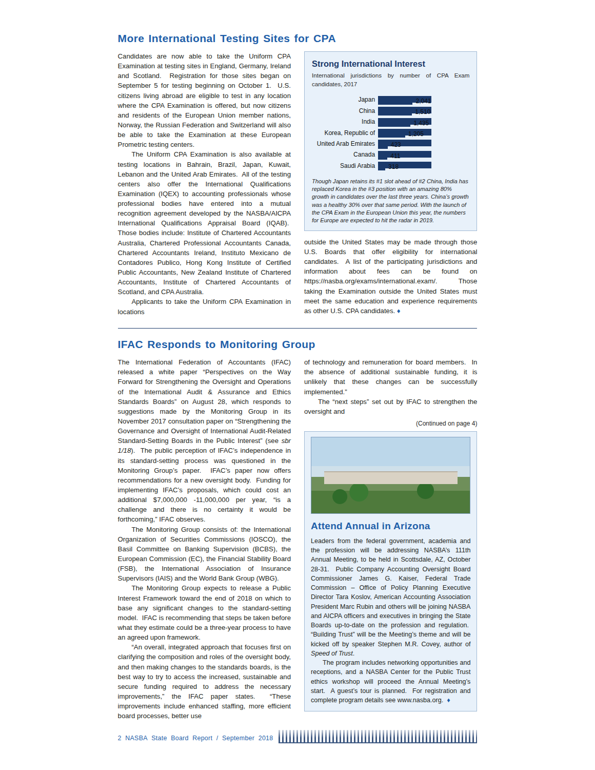More International Testing Sites for CPA
Candidates are now able to take the Uniform CPA Examination at testing sites in England, Germany, Ireland and Scotland. Registration for those sites began on September 5 for testing beginning on October 1. U.S. citizens living abroad are eligible to test in any location where the CPA Examination is offered, but now citizens and residents of the European Union member nations, Norway, the Russian Federation and Switzerland will also be able to take the Examination at these European Prometric testing centers.
The Uniform CPA Examination is also available at testing locations in Bahrain, Brazil, Japan, Kuwait, Lebanon and the United Arab Emirates. All of the testing centers also offer the International Qualifications Examination (IQEX) to accounting professionals whose professional bodies have entered into a mutual recognition agreement developed by the NASBA/AICPA International Qualifications Appraisal Board (IQAB). Those bodies include: Institute of Chartered Accountants Australia, Chartered Professional Accountants Canada, Chartered Accountants Ireland, Instituto Mexicano de Contadores Publico, Hong Kong Institute of Certified Public Accountants, New Zealand Institute of Chartered Accountants, Institute of Chartered Accountants of Scotland, and CPA Australia.
Applicants to take the Uniform CPA Examination in locations
Strong International Interest
International jurisdictions by number of CPA Exam candidates, 2017
| Japan | 2,041 |
| China | 1,510 |
| India | 1,435 |
| Korea, Republic of | 1,205 |
| United Arab Emirates | 423 |
| Canada | 411 |
| Saudi Arabia | 318 |
Though Japan retains its #1 slot ahead of #2 China, India has replaced Korea in the #3 position with an amazing 80% growth in candidates over the last three years. China’s growth was a healthy 30% over that same period. With the launch of the CPA Exam in the European Union this year, the numbers for Europe are expected to hit the radar in 2019.
outside the United States may be made through those U.S. Boards that offer eligibility for international candidates. A list of the participating jurisdictions and information about fees can be found on https://nasba.org/exams/international.exam/. Those taking the Examination outside the United States must meet the same education and experience requirements as other U.S. CPA candidates. ♦
IFAC Responds to Monitoring Group
The International Federation of Accountants (IFAC) released a white paper “Perspectives on the Way Forward for Strengthening the Oversight and Operations of the International Audit & Assurance and Ethics Standards Boards” on August 28, which responds to suggestions made by the Monitoring Group in its November 2017 consultation paper on “Strengthening the Governance and Oversight of International Audit-Related Standard-Setting Boards in the Public Interest” (see sbr 1/18). The public perception of IFAC’s independence in its standard-setting process was questioned in the Monitoring Group’s paper. IFAC’s paper now offers recommendations for a new oversight body. Funding for implementing IFAC’s proposals, which could cost an additional $7,000,000 -11,000,000 per year, “is a challenge and there is no certainty it would be forthcoming,” IFAC observes.
The Monitoring Group consists of: the International Organization of Securities Commissions (IOSCO), the Basil Committee on Banking Supervision (BCBS), the European Commission (EC), the Financial Stability Board (FSB), the International Association of Insurance Supervisors (IAIS) and the World Bank Group (WBG).
The Monitoring Group expects to release a Public Interest Framework toward the end of 2018 on which to base any significant changes to the standard-setting model. IFAC is recommending that steps be taken before what they estimate could be a three-year process to have an agreed upon framework.
“An overall, integrated approach that focuses first on clarifying the composition and roles of the oversight body, and then making changes to the standards boards, is the best way to try to access the increased, sustainable and secure funding required to address the necessary improvements,” the IFAC paper states. “These improvements include enhanced staffing, more efficient board processes, better use
of technology and remuneration for board members. In the absence of additional sustainable funding, it is unlikely that these changes can be successfully implemented.”
The “next steps” set out by IFAC to strengthen the oversight and
(Continued on page 4)
Attend Annual in Arizona
Leaders from the federal government, academia and the profession will be addressing NASBA’s 111th Annual Meeting, to be held in Scottsdale, AZ, October 28-31. Public Company Accounting Oversight Board Commissioner James G. Kaiser, Federal Trade Commission – Office of Policy Planning Executive Director Tara Koslov, American Accounting Association President Marc Rubin and others will be joining NASBA and AICPA officers and executives in bringing the State Boards up-to-date on the profession and regulation. “Building Trust” will be the Meeting’s theme and will be kicked off by speaker Stephen M.R. Covey, author of Speed of Trust.
The program includes networking opportunities and receptions, and a NASBA Center for the Public Trust ethics workshop will proceed the Annual Meeting’s start. A guest’s tour is planned. For registration and complete program details see www.nasba.org. ♦
2 NASBA State Board Report / September 2018